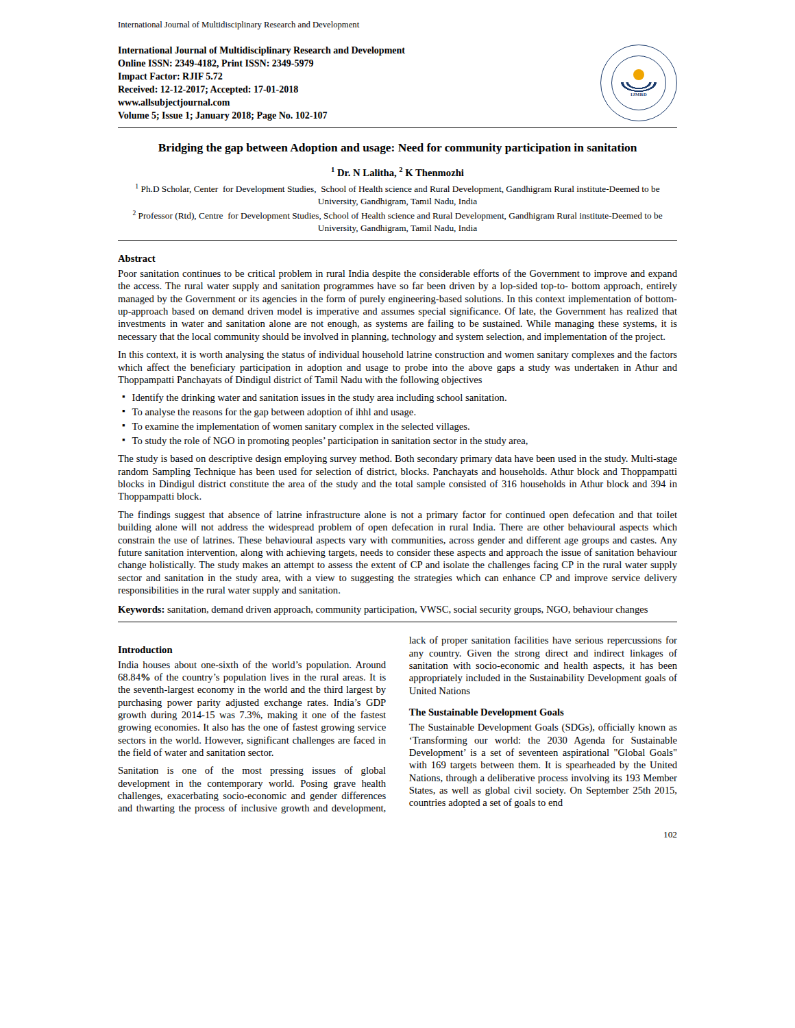International Journal of Multidisciplinary Research and Development
International Journal of Multidisciplinary Research and Development
Online ISSN: 2349-4182, Print ISSN: 2349-5979
Impact Factor: RJIF 5.72
Received: 12-12-2017; Accepted: 17-01-2018
www.allsubjectjournal.com
Volume 5; Issue 1; January 2018; Page No. 102-107
IJMRD
Bridging the gap between Adoption and usage: Need for community participation in sanitation
1 Dr. N Lalitha, 2 K Thenmozhi
1 Ph.D Scholar, Center for Development Studies, School of Health science and Rural Development, Gandhigram Rural institute-Deemed to be University, Gandhigram, Tamil Nadu, India
2 Professor (Rtd), Centre for Development Studies, School of Health science and Rural Development, Gandhigram Rural institute-Deemed to be University, Gandhigram, Tamil Nadu, India
Abstract
Poor sanitation continues to be critical problem in rural India despite the considerable efforts of the Government to improve and expand the access. The rural water supply and sanitation programmes have so far been driven by a lop-sided top-to- bottom approach, entirely managed by the Government or its agencies in the form of purely engineering-based solutions. In this context implementation of bottom-up-approach based on demand driven model is imperative and assumes special significance. Of late, the Government has realized that investments in water and sanitation alone are not enough, as systems are failing to be sustained. While managing these systems, it is necessary that the local community should be involved in planning, technology and system selection, and implementation of the project.
In this context, it is worth analysing the status of individual household latrine construction and women sanitary complexes and the factors which affect the beneficiary participation in adoption and usage to probe into the above gaps a study was undertaken in Athur and Thoppampatti Panchayats of Dindigul district of Tamil Nadu with the following objectives
Identify the drinking water and sanitation issues in the study area including school sanitation.
To analyse the reasons for the gap between adoption of ihhl and usage.
To examine the implementation of women sanitary complex in the selected villages.
To study the role of NGO in promoting peoples’ participation in sanitation sector in the study area,
The study is based on descriptive design employing survey method. Both secondary primary data have been used in the study. Multi-stage random Sampling Technique has been used for selection of district, blocks. Panchayats and households. Athur block and Thoppampatti blocks in Dindigul district constitute the area of the study and the total sample consisted of 316 households in Athur block and 394 in Thoppampatti block.
The findings suggest that absence of latrine infrastructure alone is not a primary factor for continued open defecation and that toilet building alone will not address the widespread problem of open defecation in rural India. There are other behavioural aspects which constrain the use of latrines. These behavioural aspects vary with communities, across gender and different age groups and castes. Any future sanitation intervention, along with achieving targets, needs to consider these aspects and approach the issue of sanitation behaviour change holistically. The study makes an attempt to assess the extent of CP and isolate the challenges facing CP in the rural water supply sector and sanitation in the study area, with a view to suggesting the strategies which can enhance CP and improve service delivery responsibilities in the rural water supply and sanitation.
Keywords: sanitation, demand driven approach, community participation, VWSC, social security groups, NGO, behaviour changes
Introduction
India houses about one-sixth of the world’s population. Around 68.84% of the country’s population lives in the rural areas. It is the seventh-largest economy in the world and the third largest by purchasing power parity adjusted exchange rates. India’s GDP growth during 2014-15 was 7.3%, making it one of the fastest growing economies. It also has the one of fastest growing service sectors in the world. However, significant challenges are faced in the field of water and sanitation sector.
Sanitation is one of the most pressing issues of global development in the contemporary world. Posing grave health challenges, exacerbating socio-economic and gender differences and thwarting the process of inclusive growth and development, lack of proper sanitation facilities have serious repercussions for any country. Given the strong direct and indirect linkages of sanitation with socio-economic and health aspects, it has been appropriately included in the Sustainability Development goals of United Nations
The Sustainable Development Goals
The Sustainable Development Goals (SDGs), officially known as ‘Transforming our world: the 2030 Agenda for Sustainable Development’ is a set of seventeen aspirational "Global Goals" with 169 targets between them. It is spearheaded by the United Nations, through a deliberative process involving its 193 Member States, as well as global civil society. On September 25th 2015, countries adopted a set of goals to end
102